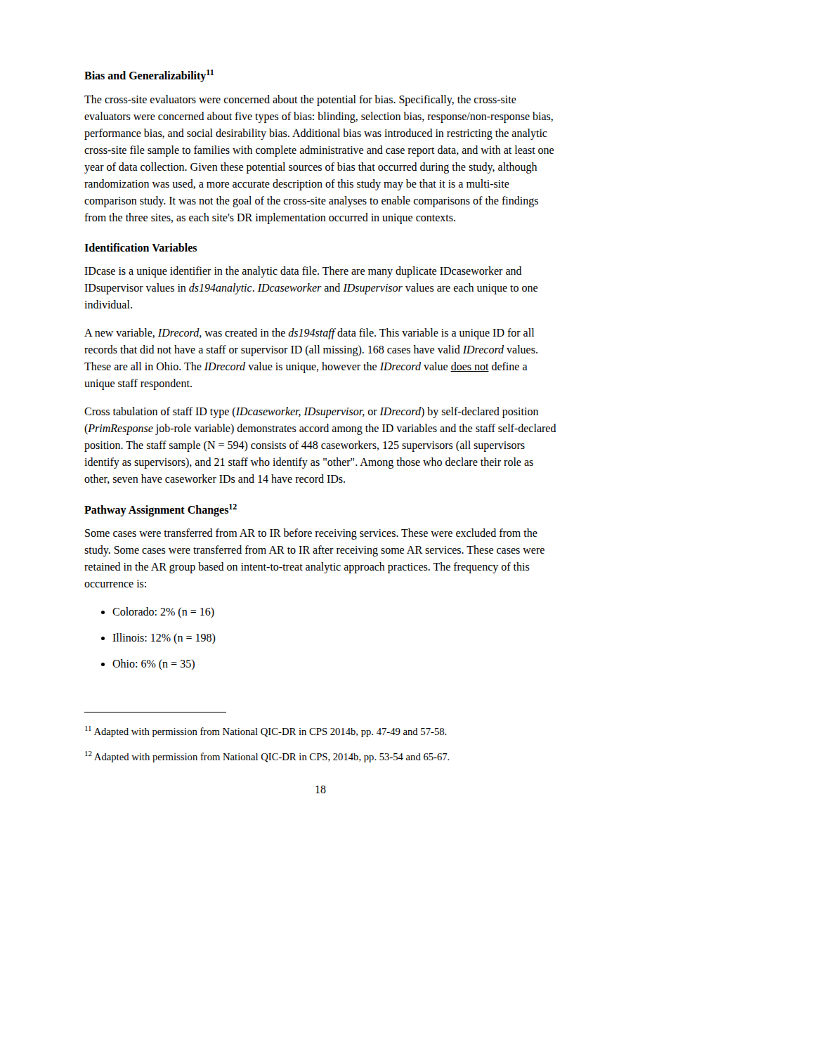Bias and Generalizability11
The cross-site evaluators were concerned about the potential for bias. Specifically, the cross-site evaluators were concerned about five types of bias: blinding, selection bias, response/non-response bias, performance bias, and social desirability bias. Additional bias was introduced in restricting the analytic cross-site file sample to families with complete administrative and case report data, and with at least one year of data collection. Given these potential sources of bias that occurred during the study, although randomization was used, a more accurate description of this study may be that it is a multi-site comparison study. It was not the goal of the cross-site analyses to enable comparisons of the findings from the three sites, as each site's DR implementation occurred in unique contexts.
Identification Variables
IDcase is a unique identifier in the analytic data file. There are many duplicate IDcaseworker and IDsupervisor values in ds194analytic. IDcaseworker and IDsupervisor values are each unique to one individual.
A new variable, IDrecord, was created in the ds194staff data file. This variable is a unique ID for all records that did not have a staff or supervisor ID (all missing). 168 cases have valid IDrecord values. These are all in Ohio. The IDrecord value is unique, however the IDrecord value does not define a unique staff respondent.
Cross tabulation of staff ID type (IDcaseworker, IDsupervisor, or IDrecord) by self-declared position (PrimResponse job-role variable) demonstrates accord among the ID variables and the staff self-declared position. The staff sample (N = 594) consists of 448 caseworkers, 125 supervisors (all supervisors identify as supervisors), and 21 staff who identify as "other". Among those who declare their role as other, seven have caseworker IDs and 14 have record IDs.
Pathway Assignment Changes12
Some cases were transferred from AR to IR before receiving services. These were excluded from the study. Some cases were transferred from AR to IR after receiving some AR services. These cases were retained in the AR group based on intent-to-treat analytic approach practices. The frequency of this occurrence is:
Colorado: 2% (n = 16)
Illinois: 12% (n = 198)
Ohio: 6% (n = 35)
11 Adapted with permission from National QIC-DR in CPS 2014b, pp. 47-49 and 57-58.
12 Adapted with permission from National QIC-DR in CPS, 2014b, pp. 53-54 and 65-67.
18